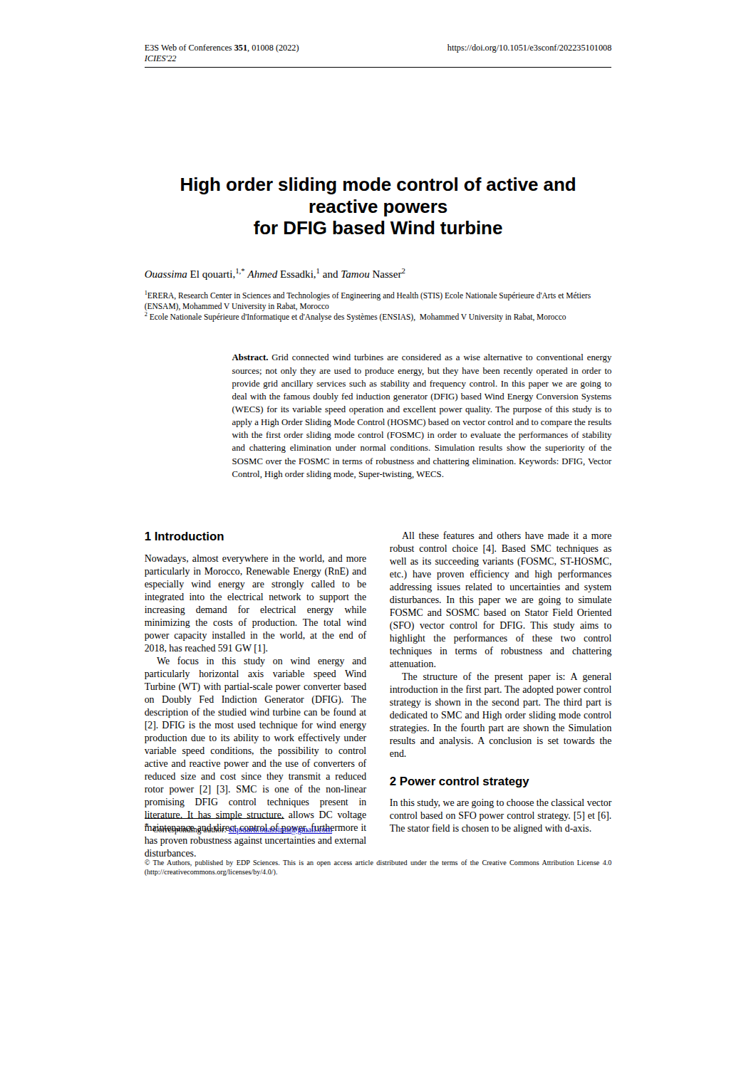E3S Web of Conferences 351, 01008 (2022) ICIES'22
https://doi.org/10.1051/e3sconf/202235101008
High order sliding mode control of active and reactive powers
for DFIG based Wind turbine
Ouassima El qouarti,1,* Ahmed Essadki,1 and Tamou Nasser2
1ERERA, Research Center in Sciences and Technologies of Engineering and Health (STIS) Ecole Nationale Supérieure d'Arts et Métiers (ENSAM), Mohammed V University in Rabat, Morocco
2 Ecole Nationale Supérieure d'Informatique et d'Analyse des Systèmes (ENSIAS), Mohammed V University in Rabat, Morocco
Abstract. Grid connected wind turbines are considered as a wise alternative to conventional energy sources; not only they are used to produce energy, but they have been recently operated in order to provide grid ancillary services such as stability and frequency control. In this paper we are going to deal with the famous doubly fed induction generator (DFIG) based Wind Energy Conversion Systems (WECS) for its variable speed operation and excellent power quality. The purpose of this study is to apply a High Order Sliding Mode Control (HOSMC) based on vector control and to compare the results with the first order sliding mode control (FOSMC) in order to evaluate the performances of stability and chattering elimination under normal conditions. Simulation results show the superiority of the SOSMC over the FOSMC in terms of robustness and chattering elimination. Keywords: DFIG, Vector Control, High order sliding mode, Super-twisting, WECS.
1 Introduction
Nowadays, almost everywhere in the world, and more particularly in Morocco, Renewable Energy (RnE) and especially wind energy are strongly called to be integrated into the electrical network to support the increasing demand for electrical energy while minimizing the costs of production. The total wind power capacity installed in the world, at the end of 2018, has reached 591 GW [1].
We focus in this study on wind energy and particularly horizontal axis variable speed Wind Turbine (WT) with partial-scale power converter based on Doubly Fed Indiction Generator (DFIG). The description of the studied wind turbine can be found at [2]. DFIG is the most used technique for wind energy production due to its ability to work effectively under variable speed conditions, the possibility to control active and reactive power and the use of converters of reduced size and cost since they transmit a reduced rotor power [2] [3]. SMC is one of the non-linear promising DFIG control techniques present in literature. It has simple structure, allows DC voltage maintenance and direct control of power, furthermore it has proven robustness against uncertainties and external disturbances.
All these features and others have made it a more robust control choice [4]. Based SMC techniques as well as its succeeding variants (FOSMC, ST-HOSMC, etc.) have proven efficiency and high performances addressing issues related to uncertainties and system disturbances. In this paper we are going to simulate FOSMC and SOSMC based on Stator Field Oriented (SFO) vector control for DFIG. This study aims to highlight the performances of these two control techniques in terms of robustness and chattering attenuation.
The structure of the present paper is: A general introduction in the first part. The adopted power control strategy is shown in the second part. The third part is dedicated to SMC and High order sliding mode control strategies. In the fourth part are shown the Simulation results and analysis. A conclusion is set towards the end.
2 Power control strategy
In this study, we are going to choose the classical vector control based on SFO power control strategy. [5] et [6]. The stator field is chosen to be aligned with d-axis.
* Corresponding author: elqouarti.ouassima@gmail.com
© The Authors, published by EDP Sciences. This is an open access article distributed under the terms of the Creative Commons Attribution License 4.0 (http://creativecommons.org/licenses/by/4.0/).